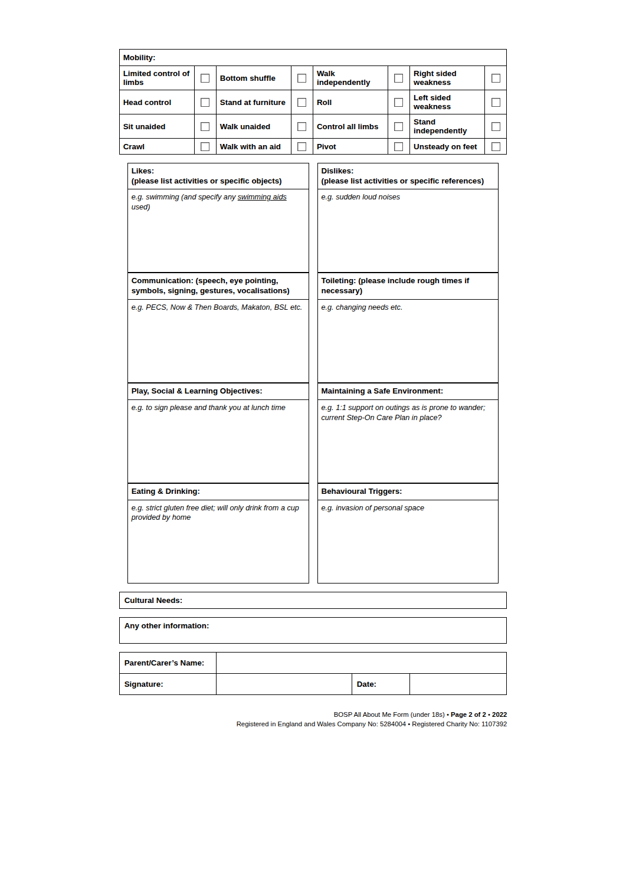| Mobility: |
| Limited control of limbs | | Bottom shuffle | | Walk independently | | Right sided weakness | |
| Head control | | Stand at furniture | | Roll | | Left sided weakness | |
| Sit unaided | | Walk unaided | | Control all limbs | | Stand independently | |
| Crawl | | Walk with an aid | | Pivot | | Unsteady on feet | |
| Likes: (please list activities or specific objects) e.g. swimming (and specify any swimming aids used) | Dislikes: (please list activities or specific references) e.g. sudden loud noises |
| Communication: (speech, eye pointing, symbols, signing, gestures, vocalisations) e.g. PECS, Now & Then Boards, Makaton, BSL etc. | Toileting: (please include rough times if necessary) e.g. changing needs etc. |
| Play, Social & Learning Objectives: e.g. to sign please and thank you at lunch time | Maintaining a Safe Environment: e.g. 1:1 support on outings as is prone to wander; current Step-On Care Plan in place? |
| Eating & Drinking: e.g. strict gluten free diet; will only drink from a cup provided by home | Behavioural Triggers: e.g. invasion of personal space |
Cultural Needs:
Any other information:
| Parent/Carer’s Name: | |
| Signature: | | Date: | |
BOSP All About Me Form (under 18s) • Page 2 of 2 • 2022
Registered in England and Wales Company No: 5284004 • Registered Charity No: 1107392